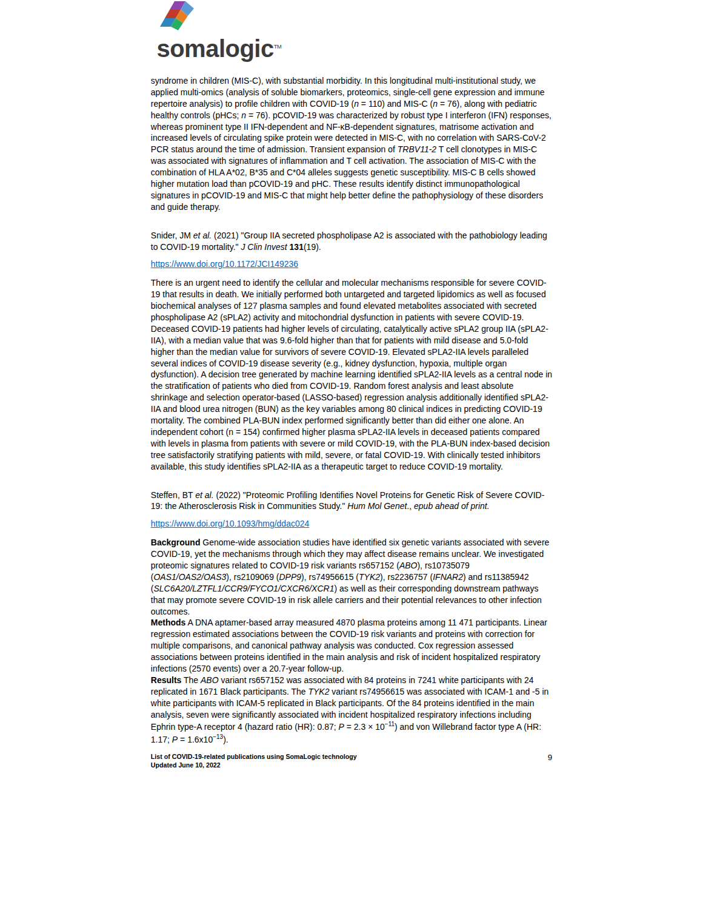somalogicTM
syndrome in children (MIS-C), with substantial morbidity. In this longitudinal multi-institutional study, we applied multi-omics (analysis of soluble biomarkers, proteomics, single-cell gene expression and immune repertoire analysis) to profile children with COVID-19 (n = 110) and MIS-C (n = 76), along with pediatric healthy controls (pHCs; n = 76). pCOVID-19 was characterized by robust type I interferon (IFN) responses, whereas prominent type II IFN-dependent and NF-κB-dependent signatures, matrisome activation and increased levels of circulating spike protein were detected in MIS-C, with no correlation with SARS-CoV-2 PCR status around the time of admission. Transient expansion of TRBV11-2 T cell clonotypes in MIS-C was associated with signatures of inflammation and T cell activation. The association of MIS-C with the combination of HLA A*02, B*35 and C*04 alleles suggests genetic susceptibility. MIS-C B cells showed higher mutation load than pCOVID-19 and pHC. These results identify distinct immunopathological signatures in pCOVID-19 and MIS-C that might help better define the pathophysiology of these disorders and guide therapy.
Snider, JM et al. (2021) "Group IIA secreted phospholipase A2 is associated with the pathobiology leading to COVID-19 mortality." J Clin Invest 131(19).
https://www.doi.org/10.1172/JCI149236
There is an urgent need to identify the cellular and molecular mechanisms responsible for severe COVID-19 that results in death. We initially performed both untargeted and targeted lipidomics as well as focused biochemical analyses of 127 plasma samples and found elevated metabolites associated with secreted phospholipase A2 (sPLA2) activity and mitochondrial dysfunction in patients with severe COVID-19. Deceased COVID-19 patients had higher levels of circulating, catalytically active sPLA2 group IIA (sPLA2-IIA), with a median value that was 9.6-fold higher than that for patients with mild disease and 5.0-fold higher than the median value for survivors of severe COVID-19. Elevated sPLA2-IIA levels paralleled several indices of COVID-19 disease severity (e.g., kidney dysfunction, hypoxia, multiple organ dysfunction). A decision tree generated by machine learning identified sPLA2-IIA levels as a central node in the stratification of patients who died from COVID-19. Random forest analysis and least absolute shrinkage and selection operator-based (LASSO-based) regression analysis additionally identified sPLA2-IIA and blood urea nitrogen (BUN) as the key variables among 80 clinical indices in predicting COVID-19 mortality. The combined PLA-BUN index performed significantly better than did either one alone. An independent cohort (n = 154) confirmed higher plasma sPLA2-IIA levels in deceased patients compared with levels in plasma from patients with severe or mild COVID-19, with the PLA-BUN index-based decision tree satisfactorily stratifying patients with mild, severe, or fatal COVID-19. With clinically tested inhibitors available, this study identifies sPLA2-IIA as a therapeutic target to reduce COVID-19 mortality.
Steffen, BT et al. (2022) "Proteomic Profiling Identifies Novel Proteins for Genetic Risk of Severe COVID-19: the Atherosclerosis Risk in Communities Study." Hum Mol Genet., epub ahead of print.
https://www.doi.org/10.1093/hmg/ddac024
Background Genome-wide association studies have identified six genetic variants associated with severe COVID-19, yet the mechanisms through which they may affect disease remains unclear. We investigated proteomic signatures related to COVID-19 risk variants rs657152 (ABO), rs10735079 (OAS1/OAS2/OAS3), rs2109069 (DPP9), rs74956615 (TYK2), rs2236757 (IFNAR2) and rs11385942 (SLC6A20/LZTFL1/CCR9/FYCO1/CXCR6/XCR1) as well as their corresponding downstream pathways that may promote severe COVID-19 in risk allele carriers and their potential relevances to other infection outcomes.
Methods A DNA aptamer-based array measured 4870 plasma proteins among 11 471 participants. Linear regression estimated associations between the COVID-19 risk variants and proteins with correction for multiple comparisons, and canonical pathway analysis was conducted. Cox regression assessed associations between proteins identified in the main analysis and risk of incident hospitalized respiratory infections (2570 events) over a 20.7-year follow-up.
Results The ABO variant rs657152 was associated with 84 proteins in 7241 white participants with 24 replicated in 1671 Black participants. The TYK2 variant rs74956615 was associated with ICAM-1 and -5 in white participants with ICAM-5 replicated in Black participants. Of the 84 proteins identified in the main analysis, seven were significantly associated with incident hospitalized respiratory infections including Ephrin type-A receptor 4 (hazard ratio (HR): 0.87; P = 2.3 × 10−11) and von Willebrand factor type A (HR: 1.17; P = 1.6x10−13).
List of COVID-19-related publications using SomaLogic technology
Updated June 10, 2022
9